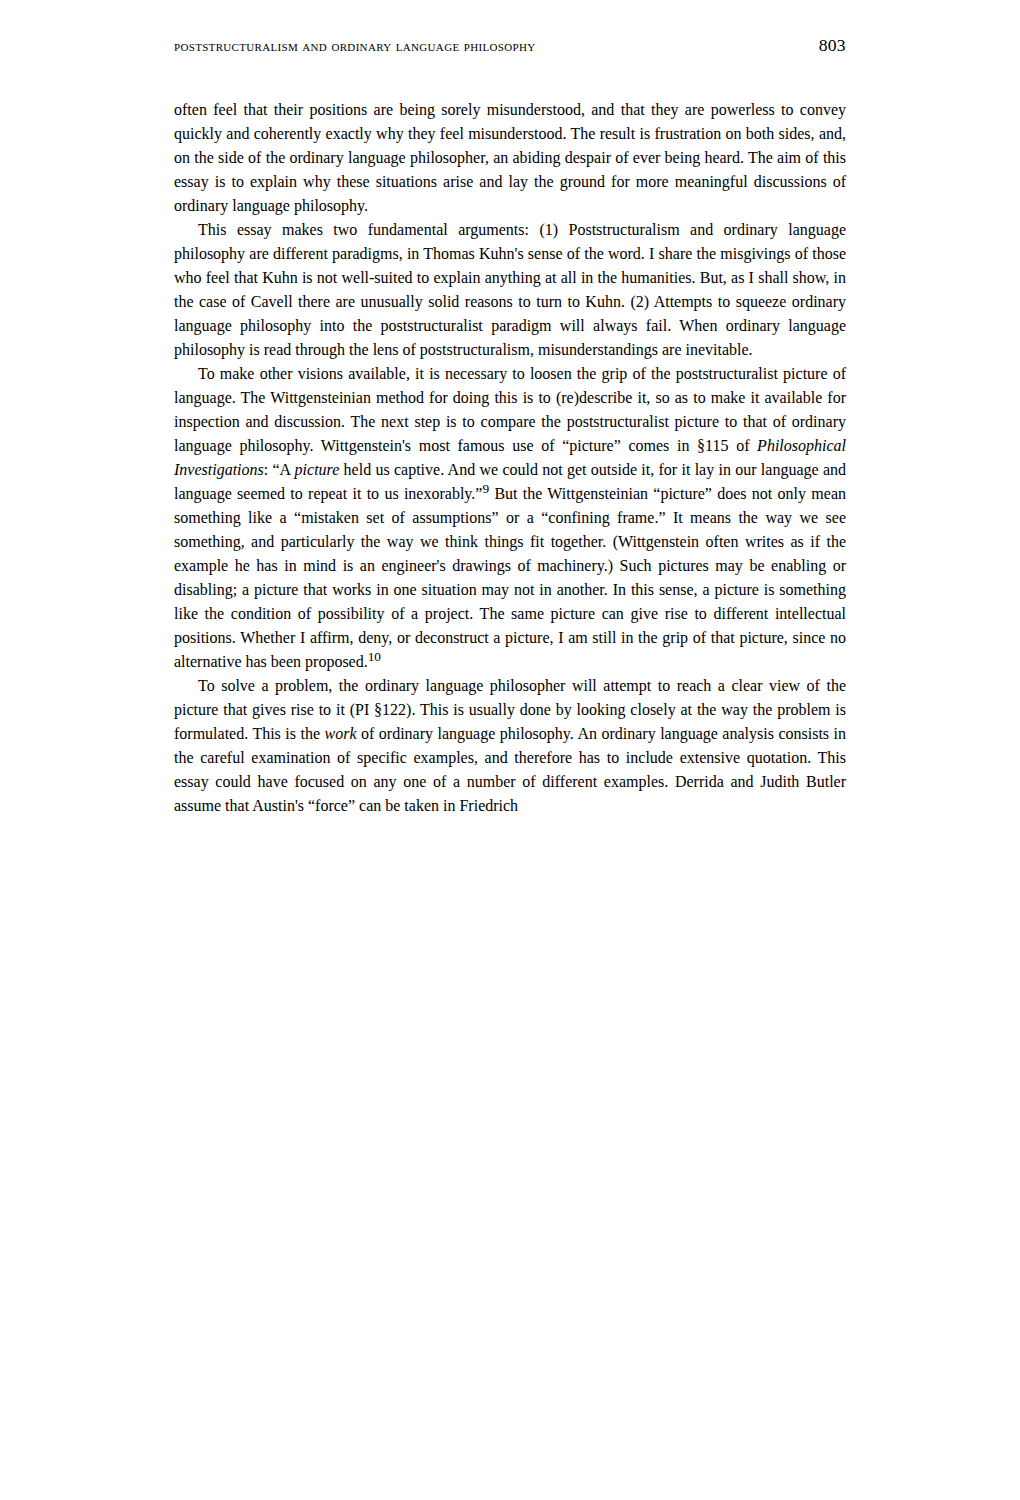poststructuralism and ordinary language philosophy 803
often feel that their positions are being sorely misunderstood, and that they are powerless to convey quickly and coherently exactly why they feel misunderstood. The result is frustration on both sides, and, on the side of the ordinary language philosopher, an abiding despair of ever being heard. The aim of this essay is to explain why these situations arise and lay the ground for more meaningful discussions of ordinary language philosophy.
This essay makes two fundamental arguments: (1) Poststructuralism and ordinary language philosophy are different paradigms, in Thomas Kuhn's sense of the word. I share the misgivings of those who feel that Kuhn is not well-suited to explain anything at all in the humanities. But, as I shall show, in the case of Cavell there are unusually solid reasons to turn to Kuhn. (2) Attempts to squeeze ordinary language philosophy into the poststructuralist paradigm will always fail. When ordinary language philosophy is read through the lens of poststructuralism, misunderstandings are inevitable.
To make other visions available, it is necessary to loosen the grip of the poststructuralist picture of language. The Wittgensteinian method for doing this is to (re)describe it, so as to make it available for inspection and discussion. The next step is to compare the poststructuralist picture to that of ordinary language philosophy. Wittgenstein's most famous use of “picture” comes in §115 of Philosophical Investigations: “A picture held us captive. And we could not get outside it, for it lay in our language and language seemed to repeat it to us inexorably.”9 But the Wittgensteinian “picture” does not only mean something like a “mistaken set of assumptions” or a “confining frame.” It means the way we see something, and particularly the way we think things fit together. (Wittgenstein often writes as if the example he has in mind is an engineer's drawings of machinery.) Such pictures may be enabling or disabling; a picture that works in one situation may not in another. In this sense, a picture is something like the condition of possibility of a project. The same picture can give rise to different intellectual positions. Whether I affirm, deny, or deconstruct a picture, I am still in the grip of that picture, since no alternative has been proposed.10
To solve a problem, the ordinary language philosopher will attempt to reach a clear view of the picture that gives rise to it (PI §122). This is usually done by looking closely at the way the problem is formulated. This is the work of ordinary language philosophy. An ordinary language analysis consists in the careful examination of specific examples, and therefore has to include extensive quotation. This essay could have focused on any one of a number of different examples. Derrida and Judith Butler assume that Austin's “force” can be taken in Friedrich